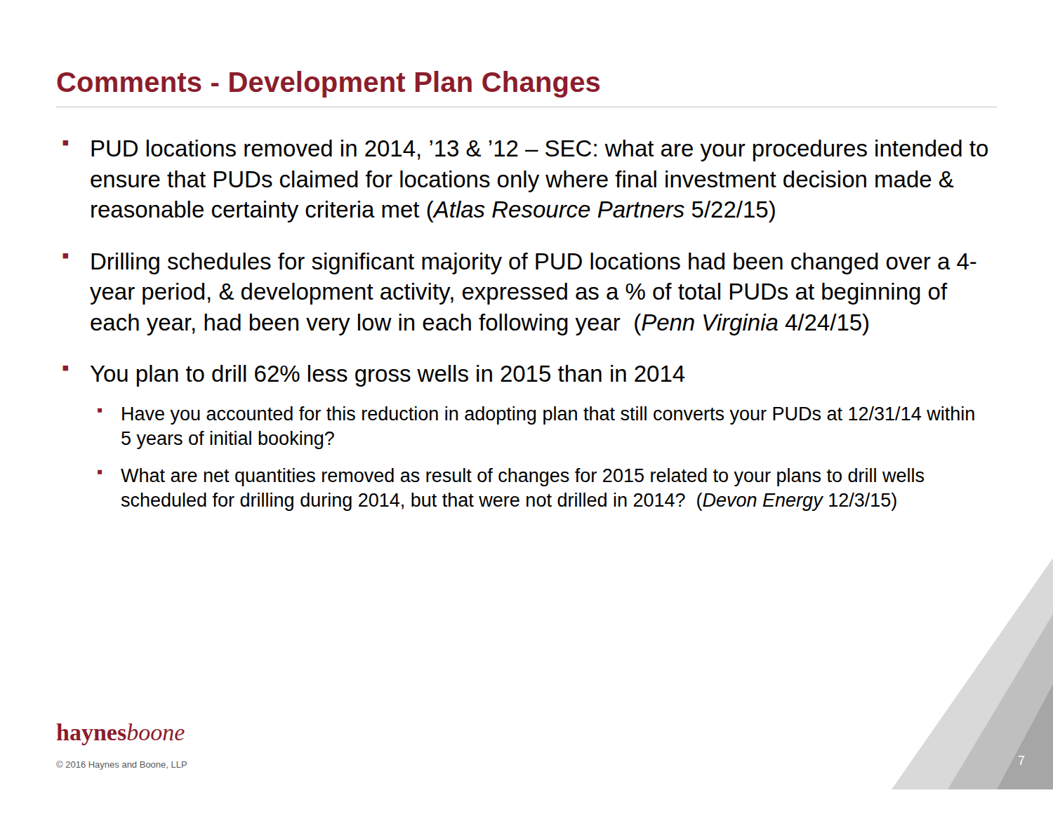Comments - Development Plan Changes
PUD locations removed in 2014, ’13 & ’12 – SEC: what are your procedures intended to ensure that PUDs claimed for locations only where final investment decision made & reasonable certainty criteria met (Atlas Resource Partners 5/22/15)
Drilling schedules for significant majority of PUD locations had been changed over a 4-year period, & development activity, expressed as a % of total PUDs at beginning of each year, had been very low in each following year (Penn Virginia 4/24/15)
You plan to drill 62% less gross wells in 2015 than in 2014
Have you accounted for this reduction in adopting plan that still converts your PUDs at 12/31/14 within 5 years of initial booking?
What are net quantities removed as result of changes for 2015 related to your plans to drill wells scheduled for drilling during 2014, but that were not drilled in 2014? (Devon Energy 12/3/15)
haynes boone
© 2016 Haynes and Boone, LLP
7